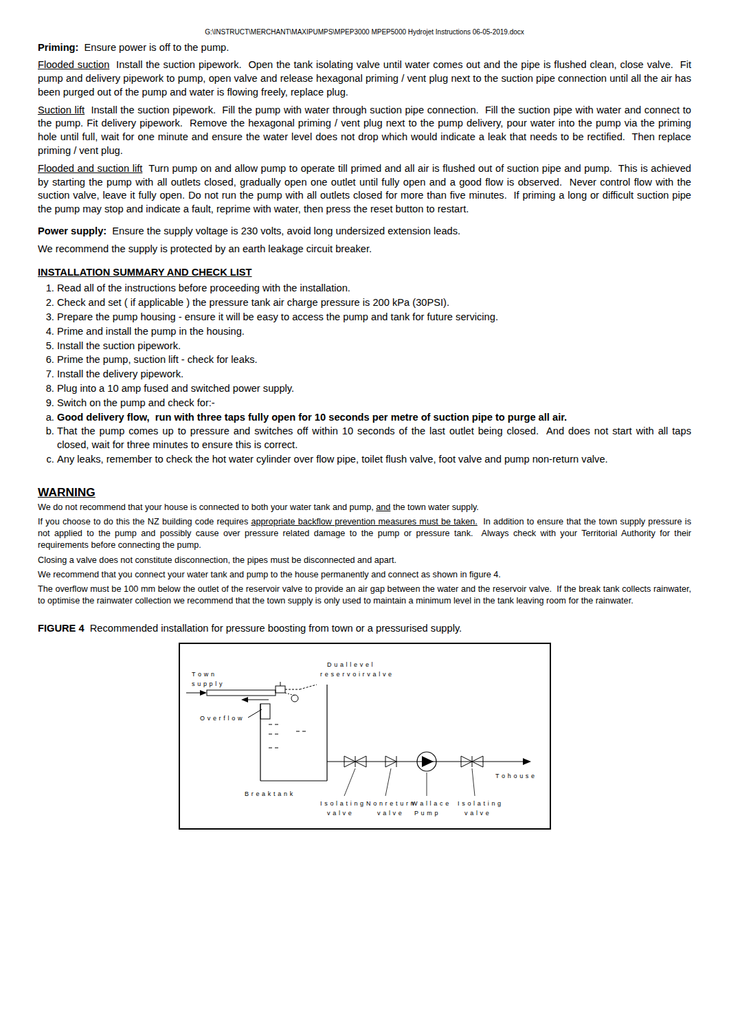G:\INSTRUCT\MERCHANT\MAXIPUMPS\MPEP3000 MPEP5000 Hydrojet Instructions 06-05-2019.docx
Priming: Ensure power is off to the pump.
Flooded suction Install the suction pipework. Open the tank isolating valve until water comes out and the pipe is flushed clean, close valve. Fit pump and delivery pipework to pump, open valve and release hexagonal priming / vent plug next to the suction pipe connection until all the air has been purged out of the pump and water is flowing freely, replace plug.
Suction lift Install the suction pipework. Fill the pump with water through suction pipe connection. Fill the suction pipe with water and connect to the pump. Fit delivery pipework. Remove the hexagonal priming / vent plug next to the pump delivery, pour water into the pump via the priming hole until full, wait for one minute and ensure the water level does not drop which would indicate a leak that needs to be rectified. Then replace priming / vent plug.
Flooded and suction lift Turn pump on and allow pump to operate till primed and all air is flushed out of suction pipe and pump. This is achieved by starting the pump with all outlets closed, gradually open one outlet until fully open and a good flow is observed. Never control flow with the suction valve, leave it fully open. Do not run the pump with all outlets closed for more than five minutes. If priming a long or difficult suction pipe the pump may stop and indicate a fault, reprime with water, then press the reset button to restart.
Power supply: Ensure the supply voltage is 230 volts, avoid long undersized extension leads.
We recommend the supply is protected by an earth leakage circuit breaker.
INSTALLATION SUMMARY AND CHECK LIST
Read all of the instructions before proceeding with the installation.
Check and set ( if applicable ) the pressure tank air charge pressure is 200 kPa (30PSI).
Prepare the pump housing - ensure it will be easy to access the pump and tank for future servicing.
Prime and install the pump in the housing.
Install the suction pipework.
Prime the pump, suction lift - check for leaks.
Install the delivery pipework.
Plug into a 10 amp fused and switched power supply.
Switch on the pump and check for:-
Good delivery flow, run with three taps fully open for 10 seconds per metre of suction pipe to purge all air.
That the pump comes up to pressure and switches off within 10 seconds of the last outlet being closed. And does not start with all taps closed, wait for three minutes to ensure this is correct.
Any leaks, remember to check the hot water cylinder over flow pipe, toilet flush valve, foot valve and pump non-return valve.
WARNING
We do not recommend that your house is connected to both your water tank and pump, and the town water supply.
If you choose to do this the NZ building code requires appropriate backflow prevention measures must be taken. In addition to ensure that the town supply pressure is not applied to the pump and possibly cause over pressure related damage to the pump or pressure tank. Always check with your Territorial Authority for their requirements before connecting the pump.
Closing a valve does not constitute disconnection, the pipes must be disconnected and apart.
We recommend that you connect your water tank and pump to the house permanently and connect as shown in figure 4.
The overflow must be 100 mm below the outlet of the reservoir valve to provide an air gap between the water and the reservoir valve. If the break tank collects rainwater, to optimise the rainwater collection we recommend that the town supply is only used to maintain a minimum level in the tank leaving room for the rainwater.
FIGURE 4 Recommended installation for pressure boosting from town or a pressurised supply.
T o w n s u p p l y D u a l l e v e l r e s e r v o i r v a l v e O v e r f l o w B r e a k t a n k T o h o u s e I s o l a t i n g v a l v e N o n r e t u r n v a l v e W a l l a c e P u m p I s o l a t i n g v a l v e